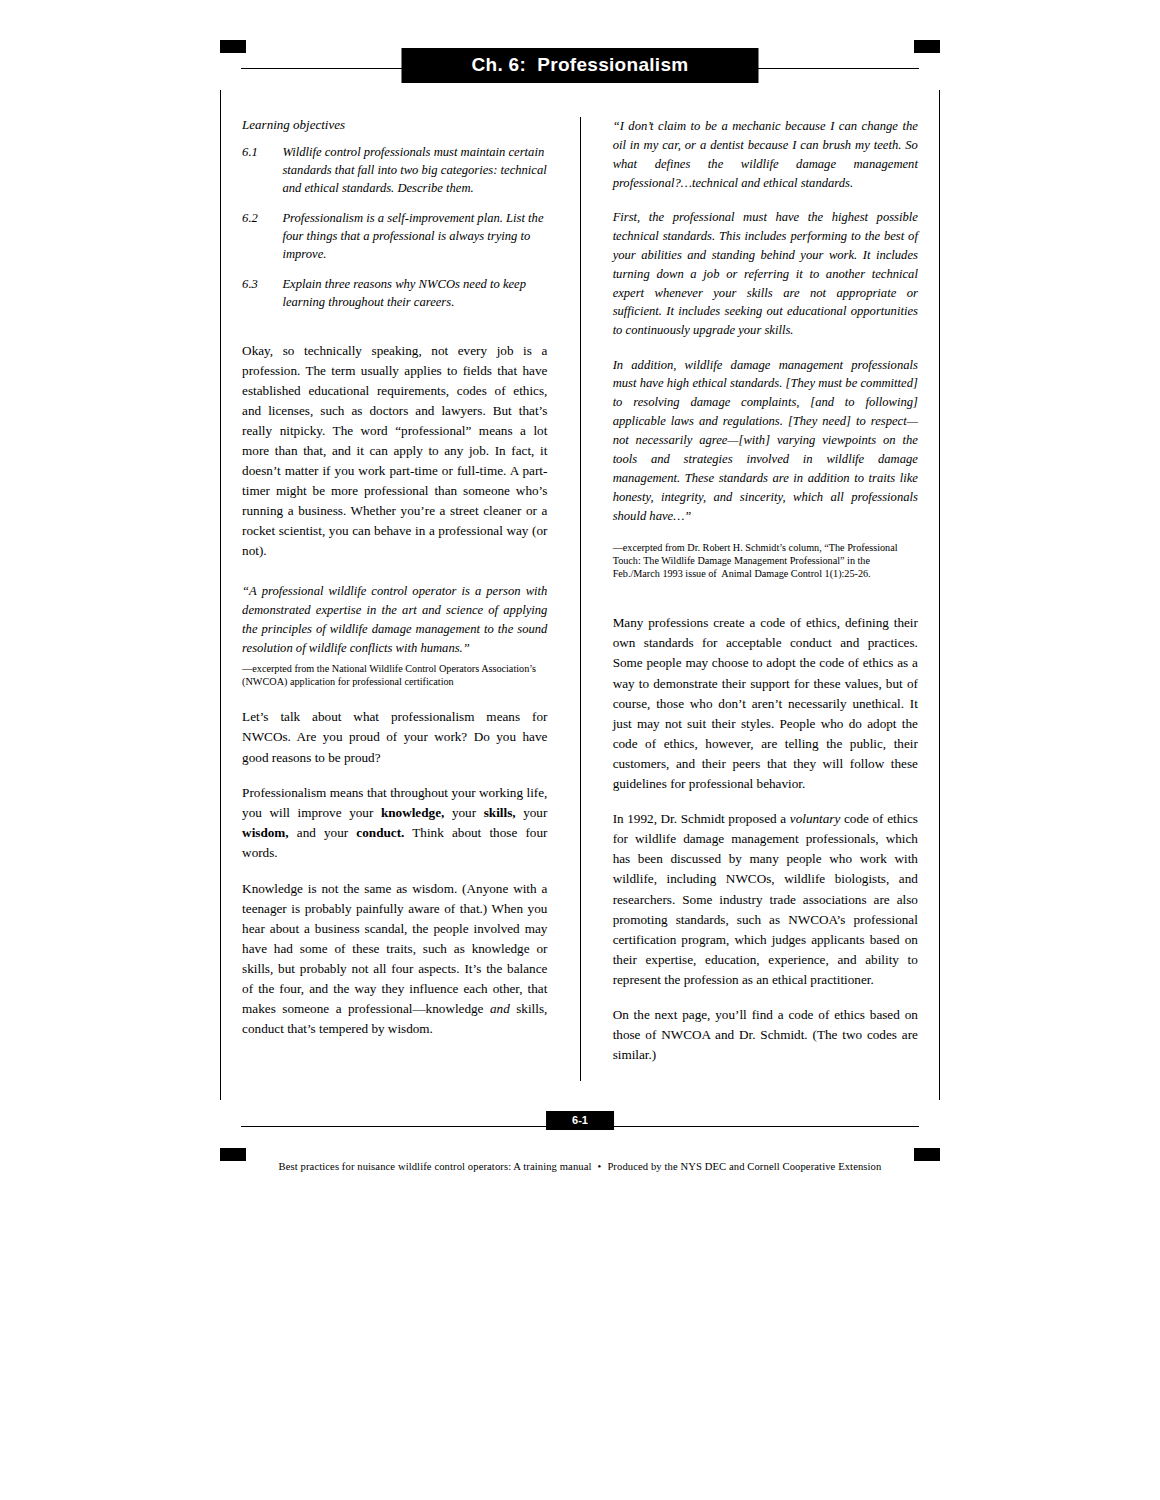Ch. 6: Professionalism
Learning objectives
6.1
Wildlife control professionals must maintain certain standards that fall into two big categories: technical and ethical standards. Describe them.
6.2
Professionalism is a self-improvement plan. List the four things that a professional is always trying to improve.
6.3
Explain three reasons why NWCOs need to keep learning throughout their careers.
Okay, so technically speaking, not every job is a profession. The term usually applies to fields that have established educational requirements, codes of ethics, and licenses, such as doctors and lawyers. But that’s really nitpicky. The word “professional” means a lot more than that, and it can apply to any job. In fact, it doesn’t matter if you work part-time or full-time. A part-timer might be more professional than someone who’s running a business. Whether you’re a street cleaner or a rocket scientist, you can behave in a professional way (or not).
“A professional wildlife control operator is a person with demonstrated expertise in the art and science of applying the principles of wildlife damage management to the sound resolution of wildlife conflicts with humans.”
—excerpted from the National Wildlife Control Operators Association’s (NWCOA) application for professional certification
Let’s talk about what professionalism means for NWCOs. Are you proud of your work? Do you have good reasons to be proud?
Professionalism means that throughout your working life, you will improve your knowledge, your skills, your wisdom, and your conduct. Think about those four words.
Knowledge is not the same as wisdom. (Anyone with a teenager is probably painfully aware of that.) When you hear about a business scandal, the people involved may have had some of these traits, such as knowledge or skills, but probably not all four aspects. It’s the balance of the four, and the way they influence each other, that makes someone a professional—knowledge and skills, conduct that’s tempered by wisdom.
“I don’t claim to be a mechanic because I can change the oil in my car, or a dentist because I can brush my teeth. So what defines the wildlife damage management professional?…technical and ethical standards.
First, the professional must have the highest possible technical standards. This includes performing to the best of your abilities and standing behind your work. It includes turning down a job or referring it to another technical expert whenever your skills are not appropriate or sufficient. It includes seeking out educational opportunities to continuously upgrade your skills.
In addition, wildlife damage management professionals must have high ethical standards. [They must be committed] to resolving damage complaints, [and to following] applicable laws and regulations. [They need] to respect—not necessarily agree—[with] varying viewpoints on the tools and strategies involved in wildlife damage management. These standards are in addition to traits like honesty, integrity, and sincerity, which all professionals should have…”
—excerpted from Dr. Robert H. Schmidt’s column, “The Professional Touch: The Wildlife Damage Management Professional” in the Feb./March 1993 issue of Animal Damage Control 1(1):25-26.
Many professions create a code of ethics, defining their own standards for acceptable conduct and practices. Some people may choose to adopt the code of ethics as a way to demonstrate their support for these values, but of course, those who don’t aren’t necessarily unethical. It just may not suit their styles. People who do adopt the code of ethics, however, are telling the public, their customers, and their peers that they will follow these guidelines for professional behavior.
In 1992, Dr. Schmidt proposed a voluntary code of ethics for wildlife damage management professionals, which has been discussed by many people who work with wildlife, including NWCOs, wildlife biologists, and researchers. Some industry trade associations are also promoting standards, such as NWCOA’s professional certification program, which judges applicants based on their expertise, education, experience, and ability to represent the profession as an ethical practitioner.
On the next page, you’ll find a code of ethics based on those of NWCOA and Dr. Schmidt. (The two codes are similar.)
6-1
Best practices for nuisance wildlife control operators: A training manual•Produced by the NYS DEC and Cornell Cooperative Extension